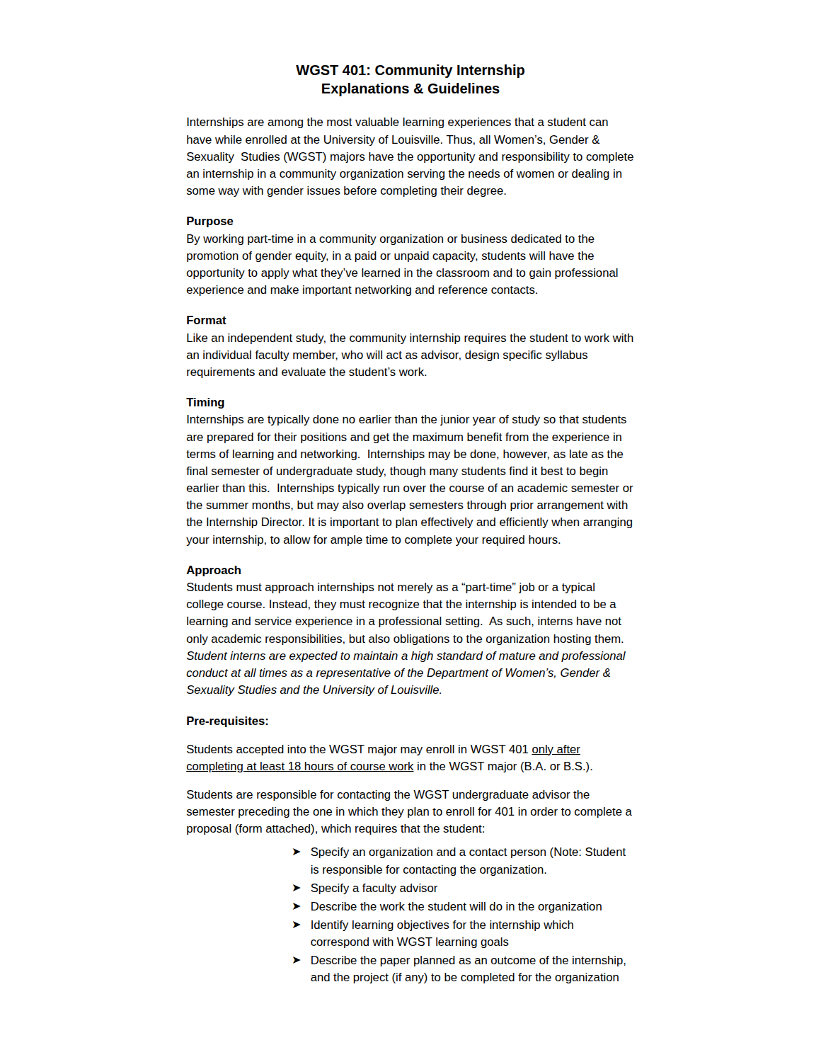WGST 401: Community Internship
Explanations & Guidelines
Internships are among the most valuable learning experiences that a student can have while enrolled at the University of Louisville. Thus, all Women’s, Gender & Sexuality Studies (WGST) majors have the opportunity and responsibility to complete an internship in a community organization serving the needs of women or dealing in some way with gender issues before completing their degree.
Purpose
By working part-time in a community organization or business dedicated to the promotion of gender equity, in a paid or unpaid capacity, students will have the opportunity to apply what they’ve learned in the classroom and to gain professional experience and make important networking and reference contacts.
Format
Like an independent study, the community internship requires the student to work with an individual faculty member, who will act as advisor, design specific syllabus requirements and evaluate the student’s work.
Timing
Internships are typically done no earlier than the junior year of study so that students are prepared for their positions and get the maximum benefit from the experience in terms of learning and networking. Internships may be done, however, as late as the final semester of undergraduate study, though many students find it best to begin earlier than this. Internships typically run over the course of an academic semester or the summer months, but may also overlap semesters through prior arrangement with the Internship Director. It is important to plan effectively and efficiently when arranging your internship, to allow for ample time to complete your required hours.
Approach
Students must approach internships not merely as a “part-time” job or a typical college course. Instead, they must recognize that the internship is intended to be a learning and service experience in a professional setting. As such, interns have not only academic responsibilities, but also obligations to the organization hosting them. Student interns are expected to maintain a high standard of mature and professional conduct at all times as a representative of the Department of Women’s, Gender & Sexuality Studies and the University of Louisville.
Pre-requisites:
Students accepted into the WGST major may enroll in WGST 401 only after completing at least 18 hours of course work in the WGST major (B.A. or B.S.).
Students are responsible for contacting the WGST undergraduate advisor the semester preceding the one in which they plan to enroll for 401 in order to complete a proposal (form attached), which requires that the student:
Specify an organization and a contact person (Note: Student is responsible for contacting the organization.
Specify a faculty advisor
Describe the work the student will do in the organization
Identify learning objectives for the internship which correspond with WGST learning goals
Describe the paper planned as an outcome of the internship, and the project (if any) to be completed for the organization